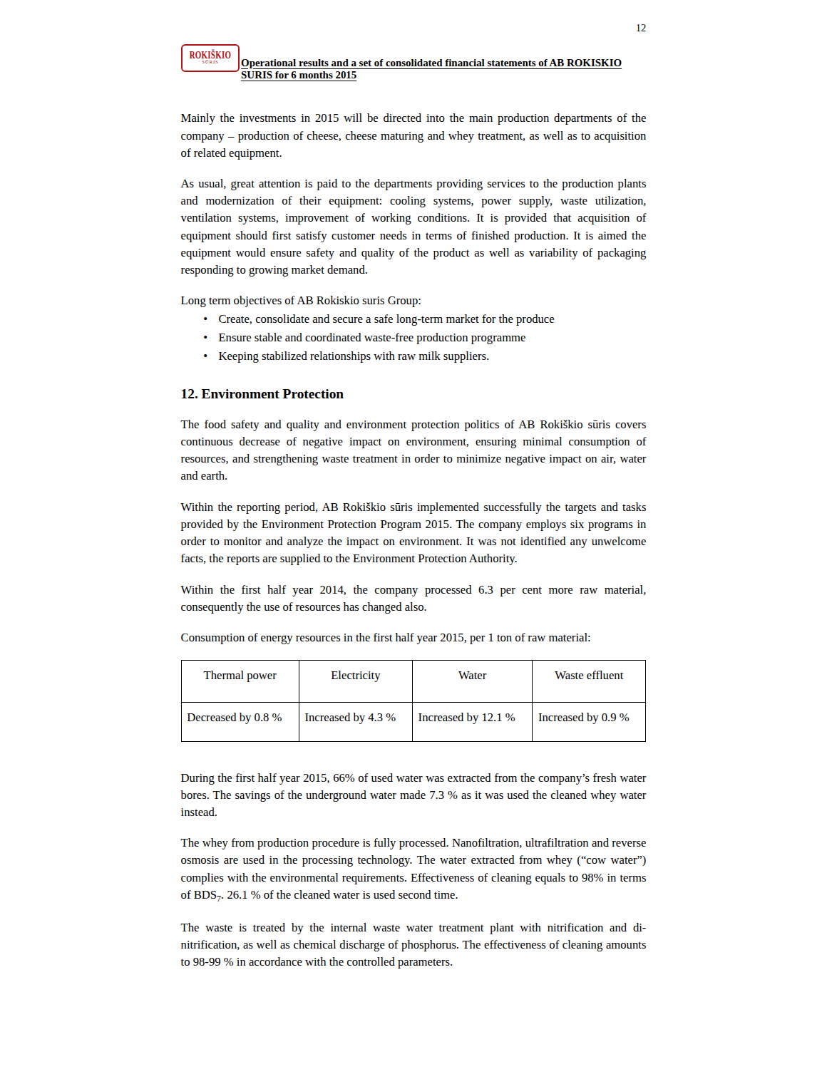12
ROKIŠKIO
SŪRIS
Operational results and a set of consolidated financial statements of AB ROKISKIO SURIS for 6 months 2015
Mainly the investments in 2015 will be directed into the main production departments of the company – production of cheese, cheese maturing and whey treatment, as well as to acquisition of related equipment.
As usual, great attention is paid to the departments providing services to the production plants and modernization of their equipment: cooling systems, power supply, waste utilization, ventilation systems, improvement of working conditions. It is provided that acquisition of equipment should first satisfy customer needs in terms of finished production. It is aimed the equipment would ensure safety and quality of the product as well as variability of packaging responding to growing market demand.
Long term objectives of AB Rokiskio suris Group:
Create, consolidate and secure a safe long-term market for the produce
Ensure stable and coordinated waste-free production programme
Keeping stabilized relationships with raw milk suppliers.
12. Environment Protection
The food safety and quality and environment protection politics of AB Rokiškio sūris covers continuous decrease of negative impact on environment, ensuring minimal consumption of resources, and strengthening waste treatment in order to minimize negative impact on air, water and earth.
Within the reporting period, AB Rokiškio sūris implemented successfully the targets and tasks provided by the Environment Protection Program 2015. The company employs six programs in order to monitor and analyze the impact on environment. It was not identified any unwelcome facts, the reports are supplied to the Environment Protection Authority.
Within the first half year 2014, the company processed 6.3 per cent more raw material, consequently the use of resources has changed also.
Consumption of energy resources in the first half year 2015, per 1 ton of raw material:
| Thermal power | Electricity | Water | Waste effluent |
| Decreased by 0.8 % | Increased by 4.3 % | Increased by 12.1 % | Increased by 0.9 % |
During the first half year 2015, 66% of used water was extracted from the company’s fresh water bores. The savings of the underground water made 7.3 % as it was used the cleaned whey water instead.
The whey from production procedure is fully processed. Nanofiltration, ultrafiltration and reverse osmosis are used in the processing technology. The water extracted from whey (“cow water”) complies with the environmental requirements. Effectiveness of cleaning equals to 98% in terms of BDS7. 26.1 % of the cleaned water is used second time.
The waste is treated by the internal waste water treatment plant with nitrification and di-nitrification, as well as chemical discharge of phosphorus. The effectiveness of cleaning amounts to 98-99 % in accordance with the controlled parameters.